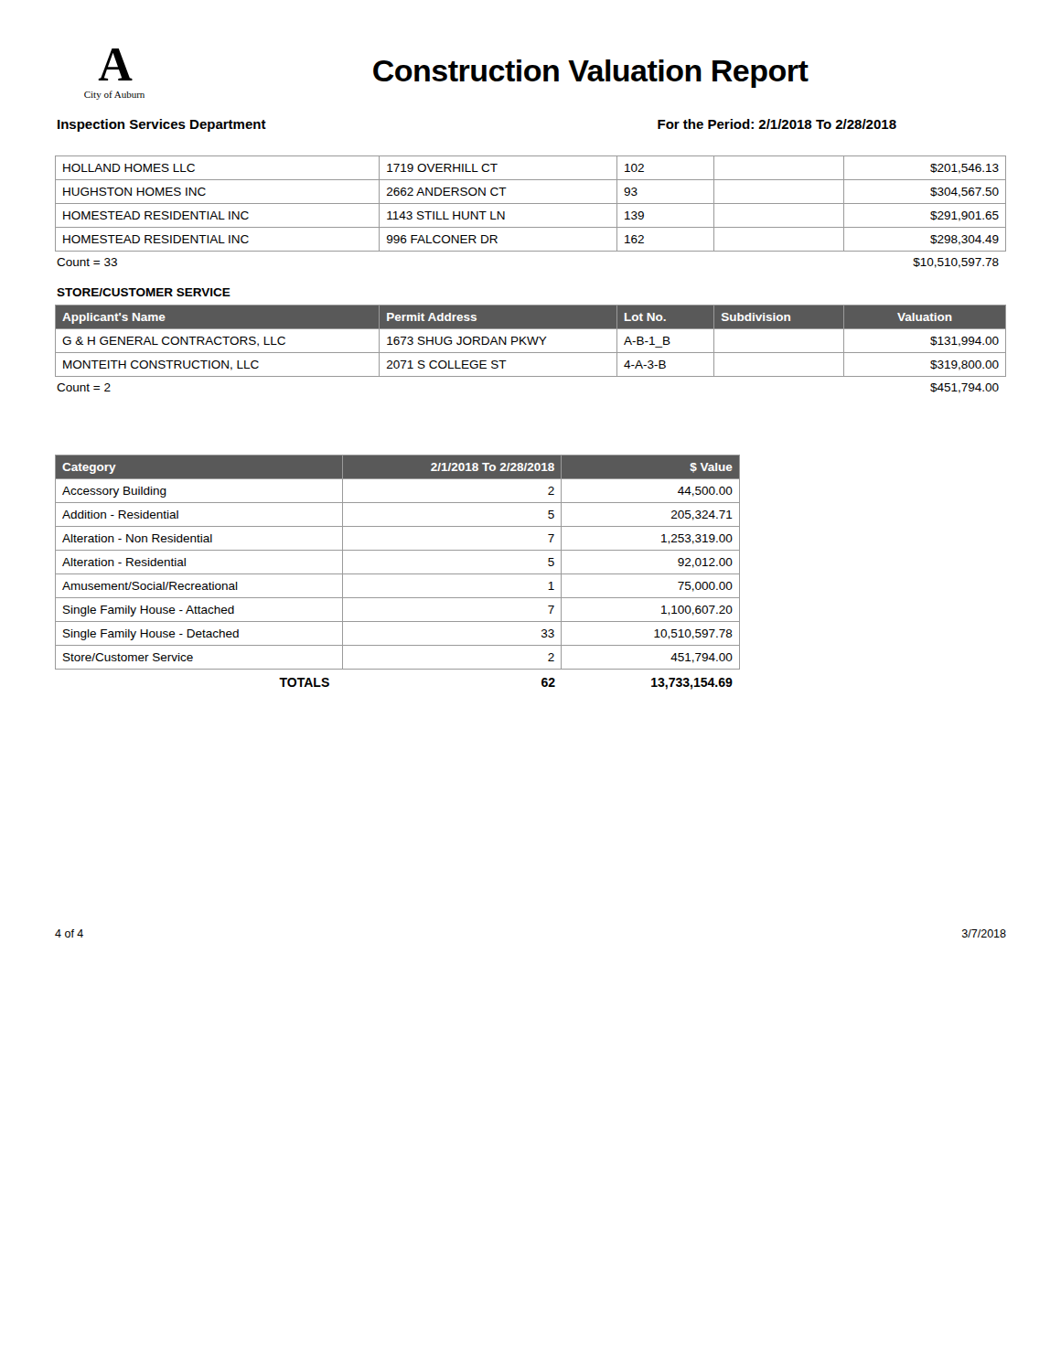A
City of Auburn
Construction Valuation Report
Inspection Services Department
For the Period: 2/1/2018 To 2/28/2018
| HOLLAND HOMES LLC | 1719 OVERHILL CT | 102 | | $201,546.13 |
| HUGHSTON HOMES INC | 2662 ANDERSON CT | 93 | | $304,567.50 |
| HOMESTEAD RESIDENTIAL INC | 1143 STILL HUNT LN | 139 | | $291,901.65 |
| HOMESTEAD RESIDENTIAL INC | 996 FALCONER DR | 162 | | $298,304.49 |
Count = 33
$10,510,597.78
STORE/CUSTOMER SERVICE
| Applicant's Name | Permit Address | Lot No. | Subdivision | Valuation |
| --- | --- | --- | --- | --- |
| G & H GENERAL CONTRACTORS, LLC | 1673 SHUG JORDAN PKWY | A-B-1_B | | $131,994.00 |
| MONTEITH CONSTRUCTION, LLC | 2071 S COLLEGE ST | 4-A-3-B | | $319,800.00 |
Count = 2
$451,794.00
| Category | 2/1/2018 To 2/28/2018 | $ Value |
| --- | --- | --- |
| Accessory Building | 2 | 44,500.00 |
| Addition - Residential | 5 | 205,324.71 |
| Alteration - Non Residential | 7 | 1,253,319.00 |
| Alteration - Residential | 5 | 92,012.00 |
| Amusement/Social/Recreational | 1 | 75,000.00 |
| Single Family House - Attached | 7 | 1,100,607.20 |
| Single Family House - Detached | 33 | 10,510,597.78 |
| Store/Customer Service | 2 | 451,794.00 |
TOTALS
62
13,733,154.69
4 of 4
3/7/2018